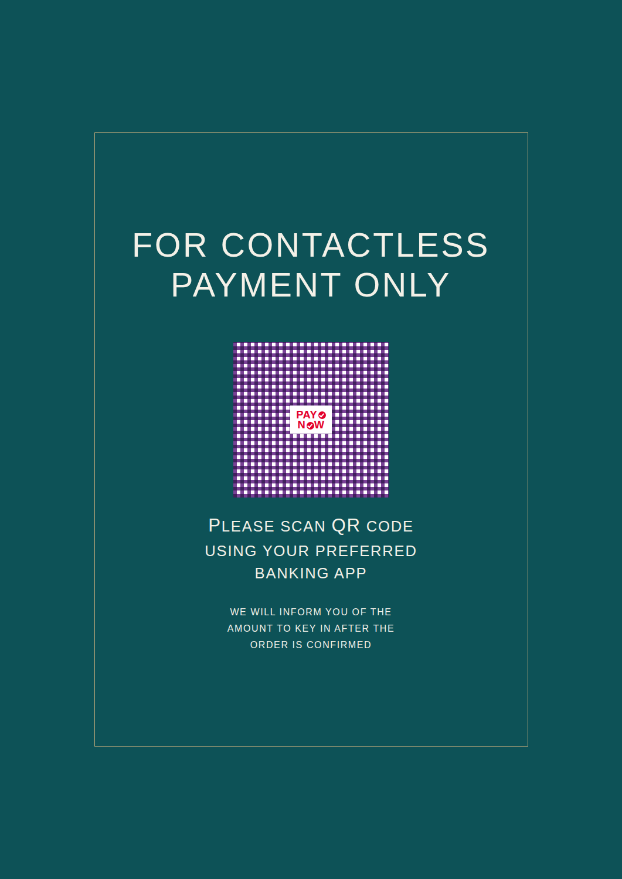For Contactless Payment Only
PAY N W
Please scan QR code using your preferred banking app
We will inform you of the amount to key in after the order is confirmed